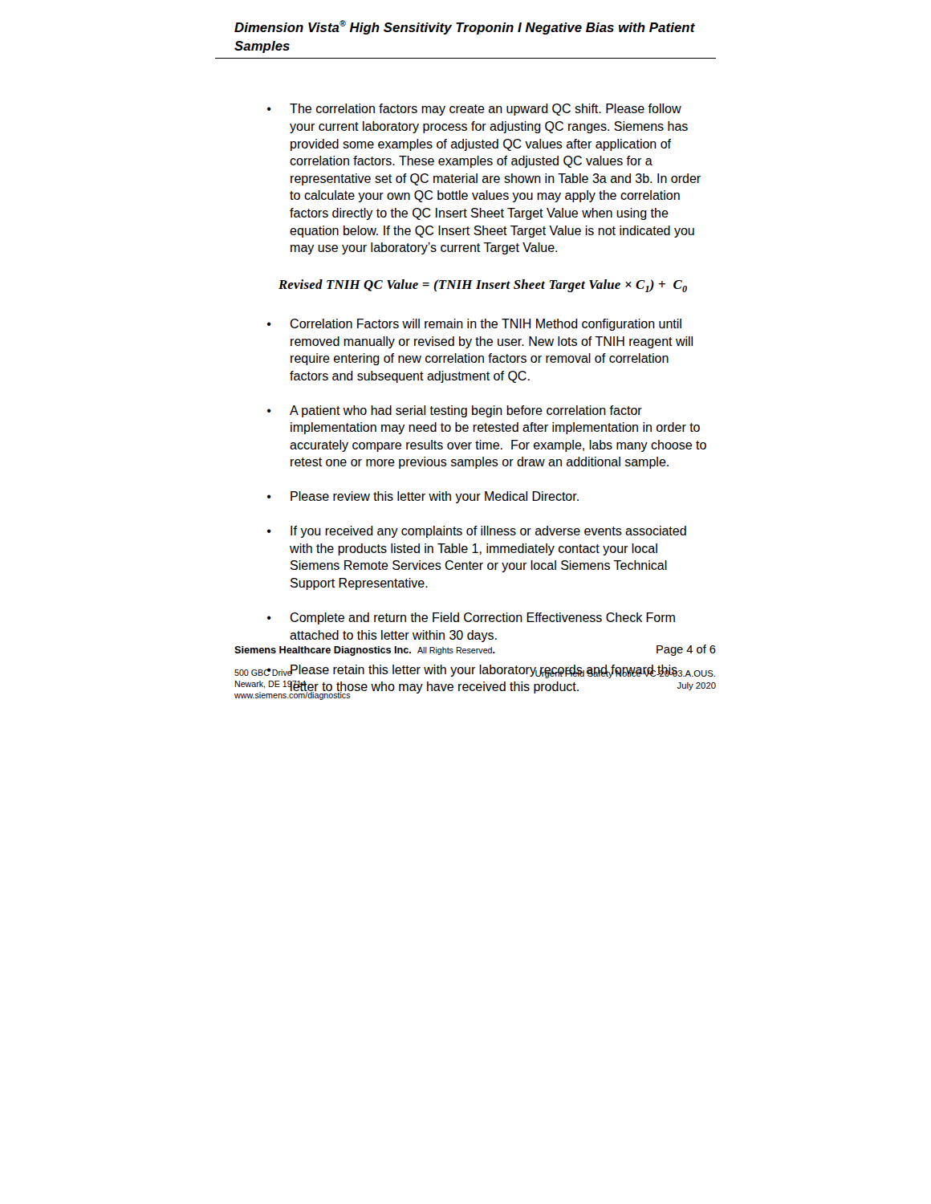Dimension Vista® High Sensitivity Troponin I Negative Bias with Patient Samples
The correlation factors may create an upward QC shift. Please follow your current laboratory process for adjusting QC ranges. Siemens has provided some examples of adjusted QC values after application of correlation factors. These examples of adjusted QC values for a representative set of QC material are shown in Table 3a and 3b. In order to calculate your own QC bottle values you may apply the correlation factors directly to the QC Insert Sheet Target Value when using the equation below. If the QC Insert Sheet Target Value is not indicated you may use your laboratory’s current Target Value.
Revised TNIH QC Value = (TNIH Insert Sheet Target Value × C1) + C0
Correlation Factors will remain in the TNIH Method configuration until removed manually or revised by the user. New lots of TNIH reagent will require entering of new correlation factors or removal of correlation factors and subsequent adjustment of QC.
A patient who had serial testing begin before correlation factor implementation may need to be retested after implementation in order to accurately compare results over time. For example, labs many choose to retest one or more previous samples or draw an additional sample.
Please review this letter with your Medical Director.
If you received any complaints of illness or adverse events associated with the products listed in Table 1, immediately contact your local Siemens Remote Services Center or your local Siemens Technical Support Representative.
Complete and return the Field Correction Effectiveness Check Form attached to this letter within 30 days.
Please retain this letter with your laboratory records and forward this letter to those who may have received this product.
Siemens Healthcare Diagnostics Inc. All Rights Reserved.
Page 4 of 6
500 GBC Drive
Newark, DE 19714
www.siemens.com/diagnostics
Urgent Field Safety Notice VC-20-03.A.OUS.
July 2020